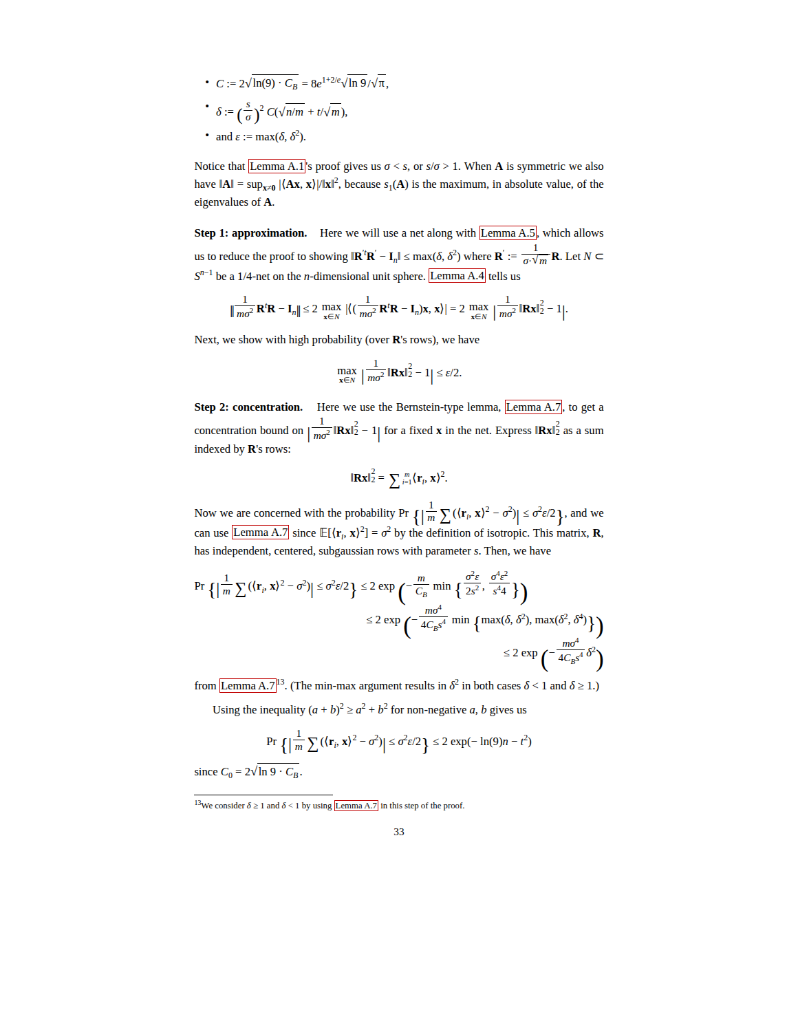C := 2ln(9) · CB = 8e1+2/eln 9/π,
δ := (sσ)2 C(n/m + t/m),
and ε := max(δ, δ2).
Notice that Lemma A.1's proof gives us σ < s, or s/σ > 1. When A is symmetric we also have ‖A‖ = supx≠0 |⟨Ax, x⟩|/‖x‖2, because s1(A) is the maximum, in absolute value, of the eigenvalues of A.
Step 1: approximation. Here we will use a net along with Lemma A.5, which allows us to reduce the proof to showing ‖R′tR′ − In‖ ≤ max(δ, δ2) where R′ := 1 σ·m R. Let N ⊂ Sn−1 be a 1/4-net on the n-dimensional unit sphere. Lemma A.4 tells us
‖1 mσ2 RtR − In‖ ≤ 2 max x∈N |⟨(1 mσ2 RtR − In)x, x⟩| = 2 max x∈N |1 mσ2‖Rx‖22 − 1|.
Next, we show with high probability (over R's rows), we have
max x∈N |1 mσ2‖Rx‖22 − 1| ≤ ε/2.
Step 2: concentration. Here we use the Bernstein-type lemma, Lemma A.7, to get a concentration bound on |1 mσ2‖Rx‖22 − 1| for a fixed x in the net. Express ‖Rx‖22 as a sum indexed by R's rows:
‖Rx‖22 = ∑mi=1⟨ri, x⟩2.
Now we are concerned with the probability Pr {|1 m∑(⟨ri, x⟩2 − σ2)| ≤ σ2ε/2}, and we can use Lemma A.7 since 𝔼[⟨ri, x⟩2] = σ2 by the definition of isotropic. This matrix, R, has independent, centered, subgaussian rows with parameter s. Then, we have
Pr {|1 m∑(⟨ri, x⟩2 − σ2)| ≤ σ2ε/2} ≤ 2 exp (−mCB min {σ2ε 2s2, σ4ε2 s44}) .
≤ 2 exp (−mσ44CBs4 min {max(δ, δ2), max(δ2, δ4)})
≤ 2 exp (−mσ44CBs4 δ2)
from Lemma A.713. (The min-max argument results in δ2 in both cases δ < 1 and δ ≥ 1.)
Using the inequality (a + b)2 ≥ a2 + b2 for non-negative a, b gives us
Pr {|1 m∑(⟨ri, x⟩2 − σ2)| ≤ σ2ε/2} ≤ 2 exp(− ln(9)n − t2)
since C0 = 2ln 9 · CB.
13We consider δ ≥ 1 and δ < 1 by using Lemma A.7 in this step of the proof.
33